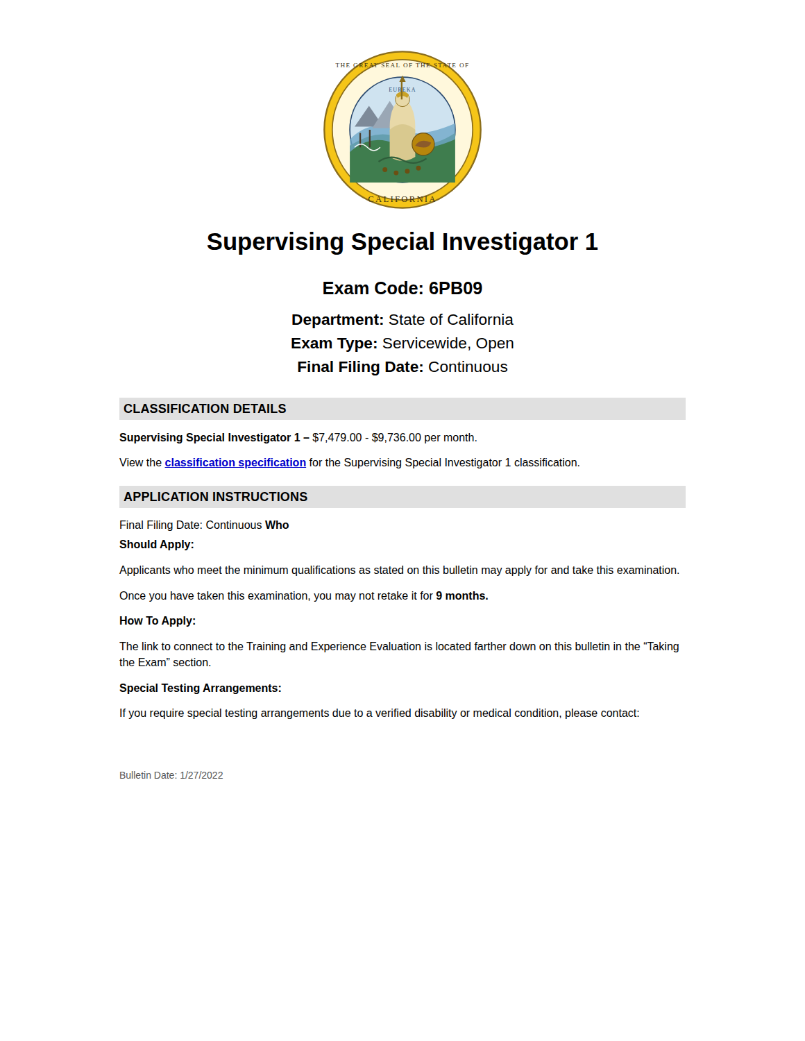THE GREAT SEAL OF THE STATE OF CALIFORNIA EUREKA
Supervising Special Investigator 1
Exam Code: 6PB09
Department: State of California
Exam Type: Servicewide, Open
Final Filing Date: Continuous
CLASSIFICATION DETAILS
Supervising Special Investigator 1 – $7,479.00 - $9,736.00 per month.
View the classification specification for the Supervising Special Investigator 1 classification.
APPLICATION INSTRUCTIONS
Final Filing Date: Continuous Who
Should Apply:
Applicants who meet the minimum qualifications as stated on this bulletin may apply for and take this examination.
Once you have taken this examination, you may not retake it for 9 months.
How To Apply:
The link to connect to the Training and Experience Evaluation is located farther down on this bulletin in the “Taking the Exam” section.
Special Testing Arrangements:
If you require special testing arrangements due to a verified disability or medical condition, please contact:
Bulletin Date: 1/27/2022